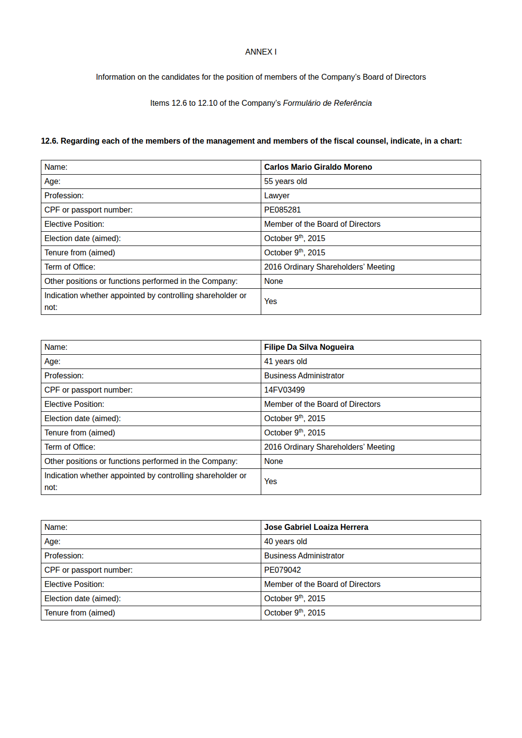ANNEX I
Information on the candidates for the position of members of the Company’s Board of Directors
Items 12.6 to 12.10 of the Company’s Formulário de Referência
12.6. Regarding each of the members of the management and members of the fiscal counsel, indicate, in a chart:
| Name: | Carlos Mario Giraldo Moreno |
| Age: | 55 years old |
| Profession: | Lawyer |
| CPF or passport number: | PE085281 |
| Elective Position: | Member of the Board of Directors |
| Election date (aimed): | October 9 th , 2015 |
| Tenure from (aimed) | October 9 th , 2015 |
| Term of Office: | 2016 Ordinary Shareholders’ Meeting |
| Other positions or functions performed in the Company: | None |
| Indication whether appointed by controlling shareholder or not: | Yes |
| Name: | Filipe Da Silva Nogueira |
| Age: | 41 years old |
| Profession: | Business Administrator |
| CPF or passport number: | 14FV03499 |
| Elective Position: | Member of the Board of Directors |
| Election date (aimed): | October 9 th , 2015 |
| Tenure from (aimed) | October 9 th , 2015 |
| Term of Office: | 2016 Ordinary Shareholders’ Meeting |
| Other positions or functions performed in the Company: | None |
| Indication whether appointed by controlling shareholder or not: | Yes |
| Name: | Jose Gabriel Loaiza Herrera |
| Age: | 40 years old |
| Profession: | Business Administrator |
| CPF or passport number: | PE079042 |
| Elective Position: | Member of the Board of Directors |
| Election date (aimed): | October 9 th , 2015 |
| Tenure from (aimed) | October 9 th , 2015 |